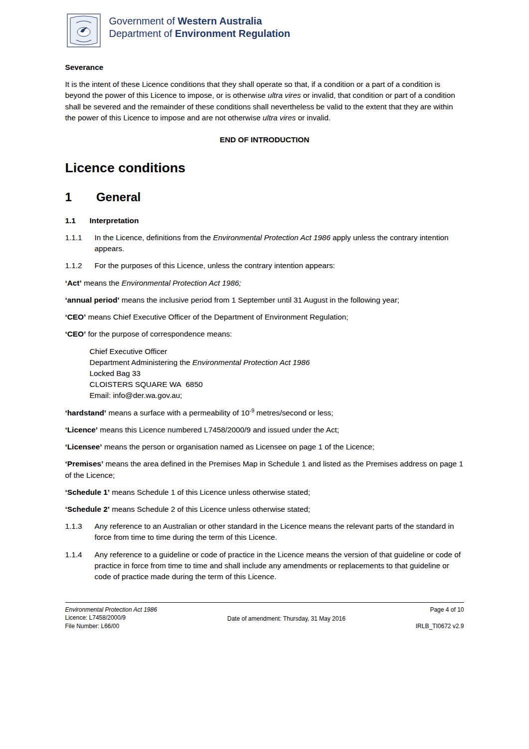Government of Western Australia
Department of Environment Regulation
Severance
It is the intent of these Licence conditions that they shall operate so that, if a condition or a part of a condition is beyond the power of this Licence to impose, or is otherwise ultra vires or invalid, that condition or part of a condition shall be severed and the remainder of these conditions shall nevertheless be valid to the extent that they are within the power of this Licence to impose and are not otherwise ultra vires or invalid.
END OF INTRODUCTION
Licence conditions
1 General
1.1 Interpretation
1.1.1
In the Licence, definitions from the Environmental Protection Act 1986 apply unless the contrary intention appears.
1.1.2
For the purposes of this Licence, unless the contrary intention appears:
‘Act’ means the Environmental Protection Act 1986;
‘annual period’ means the inclusive period from 1 September until 31 August in the following year;
‘CEO’ means Chief Executive Officer of the Department of Environment Regulation;
‘CEO’ for the purpose of correspondence means:
Chief Executive Officer
Department Administering the Environmental Protection Act 1986
Locked Bag 33
CLOISTERS SQUARE WA 6850
Email: info@der.wa.gov.au;
‘hardstand’ means a surface with a permeability of 10-9 metres/second or less;
‘Licence’ means this Licence numbered L7458/2000/9 and issued under the Act;
‘Licensee’ means the person or organisation named as Licensee on page 1 of the Licence;
‘Premises’ means the area defined in the Premises Map in Schedule 1 and listed as the Premises address on page 1 of the Licence;
‘Schedule 1’ means Schedule 1 of this Licence unless otherwise stated;
‘Schedule 2’ means Schedule 2 of this Licence unless otherwise stated;
1.1.3
Any reference to an Australian or other standard in the Licence means the relevant parts of the standard in force from time to time during the term of this Licence.
1.1.4
Any reference to a guideline or code of practice in the Licence means the version of that guideline or code of practice in force from time to time and shall include any amendments or replacements to that guideline or code of practice made during the term of this Licence.
Environmental Protection Act 1986
Licence: L7458/2000/9
File Number: L66/00
Date of amendment: Thursday, 31 May 2016
Page 4 of 10
IRLB_TI0672 v2.9